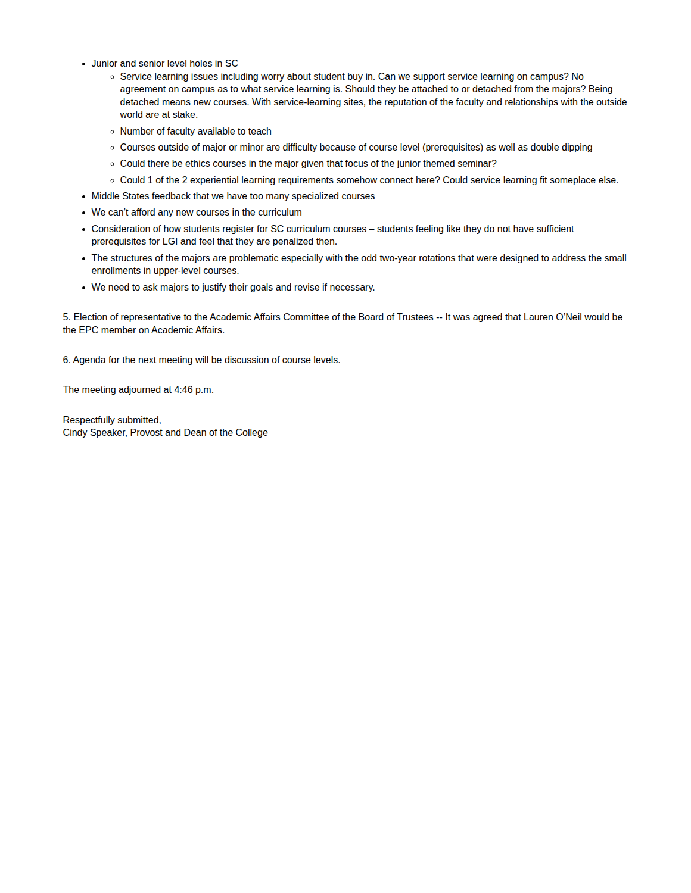Junior and senior level holes in SC
Service learning issues including worry about student buy in. Can we support service learning on campus? No agreement on campus as to what service learning is. Should they be attached to or detached from the majors? Being detached means new courses. With service-learning sites, the reputation of the faculty and relationships with the outside world are at stake.
Number of faculty available to teach
Courses outside of major or minor are difficulty because of course level (prerequisites) as well as double dipping
Could there be ethics courses in the major given that focus of the junior themed seminar?
Could 1 of the 2 experiential learning requirements somehow connect here? Could service learning fit someplace else.
Middle States feedback that we have too many specialized courses
We can’t afford any new courses in the curriculum
Consideration of how students register for SC curriculum courses – students feeling like they do not have sufficient prerequisites for LGI and feel that they are penalized then.
The structures of the majors are problematic especially with the odd two-year rotations that were designed to address the small enrollments in upper-level courses.
We need to ask majors to justify their goals and revise if necessary.
5. Election of representative to the Academic Affairs Committee of the Board of Trustees -- It was agreed that Lauren O’Neil would be the EPC member on Academic Affairs.
6. Agenda for the next meeting will be discussion of course levels.
The meeting adjourned at 4:46 p.m.
Respectfully submitted,
Cindy Speaker, Provost and Dean of the College